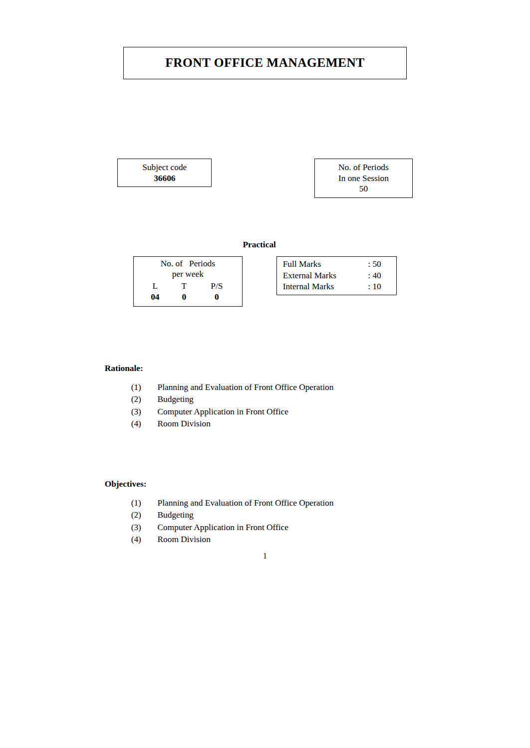FRONT OFFICE MANAGEMENT
Subject code
36606
No. of Periods
In one Session
50
Practical
No. of Periods
per week
| L | T | P/S |
| 04 | 0 | 0 |
| Full Marks | : 50 |
| External Marks | : 40 |
| Internal Marks | : 10 |
Rationale:
(1) Planning and Evaluation of Front Office Operation
(2) Budgeting
(3) Computer Application in Front Office
(4) Room Division
Objectives:
(1) Planning and Evaluation of Front Office Operation
(2) Budgeting
(3) Computer Application in Front Office
(4) Room Division
1